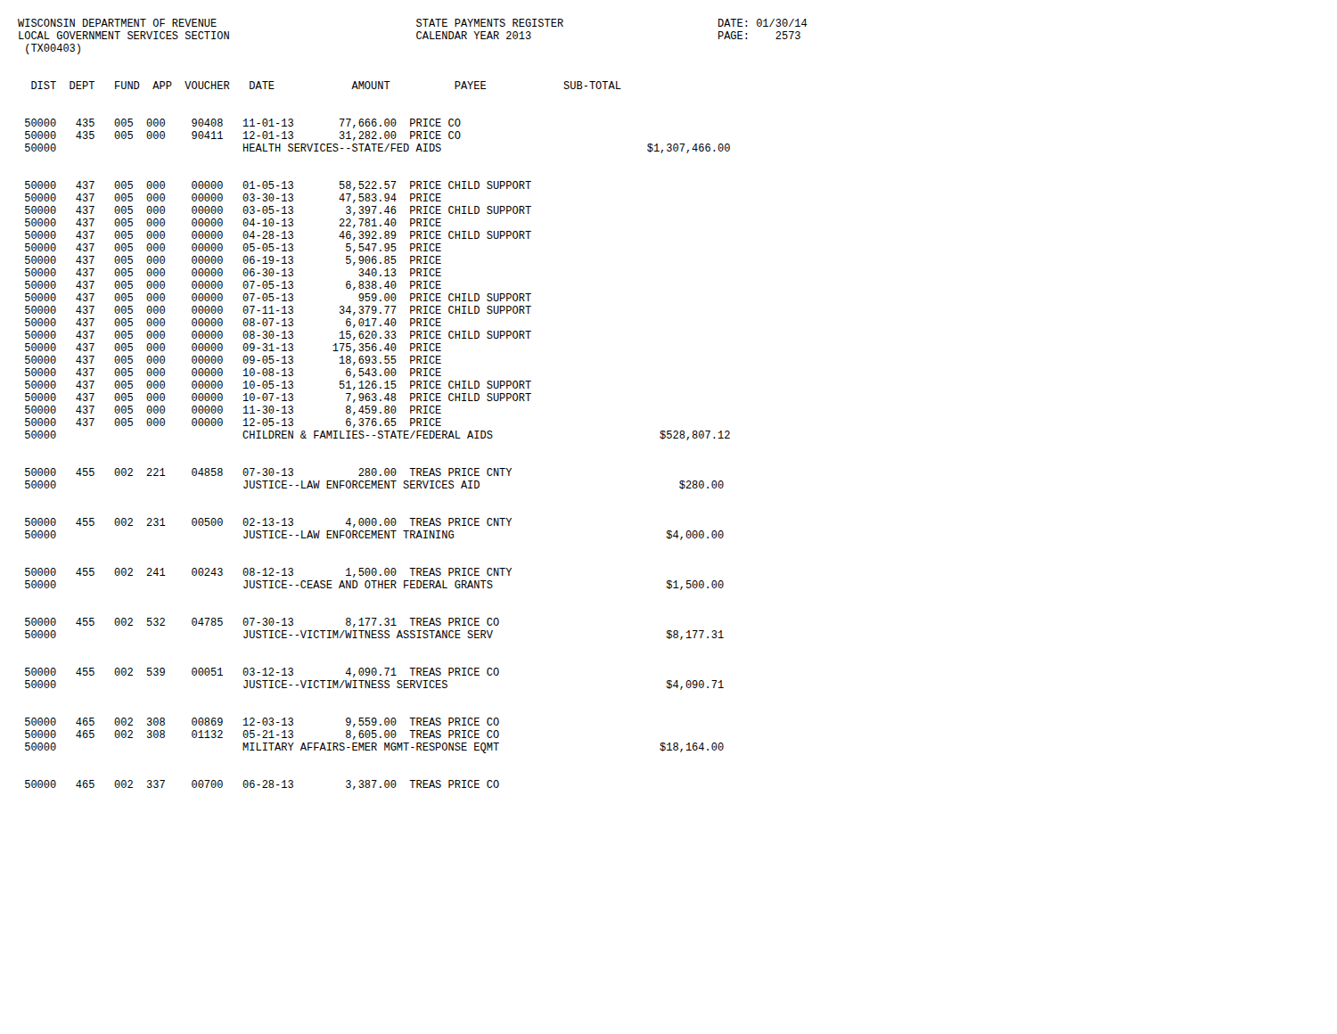WISCONSIN DEPARTMENT OF REVENUE STATE PAYMENTS REGISTER DATE: 01/30/14 LOCAL GOVERNMENT SERVICES SECTION CALENDAR YEAR 2013 PAGE: 2573 (TX00403) DIST DEPT FUND APP VOUCHER DATE AMOUNT PAYEE SUB-TOTAL 50000 435 005 000 90408 11-01-13 77,666.00 PRICE CO 50000 435 005 000 90411 12-01-13 31,282.00 PRICE CO 50000 HEALTH SERVICES--STATE/FED AIDS $1,307,466.00 50000 437 005 000 00000 01-05-13 58,522.57 PRICE CHILD SUPPORT 50000 437 005 000 00000 03-30-13 47,583.94 PRICE 50000 437 005 000 00000 03-05-13 3,397.46 PRICE CHILD SUPPORT 50000 437 005 000 00000 04-10-13 22,781.40 PRICE 50000 437 005 000 00000 04-28-13 46,392.89 PRICE CHILD SUPPORT 50000 437 005 000 00000 05-05-13 5,547.95 PRICE 50000 437 005 000 00000 06-19-13 5,906.85 PRICE 50000 437 005 000 00000 06-30-13 340.13 PRICE 50000 437 005 000 00000 07-05-13 6,838.40 PRICE 50000 437 005 000 00000 07-05-13 959.00 PRICE CHILD SUPPORT 50000 437 005 000 00000 07-11-13 34,379.77 PRICE CHILD SUPPORT 50000 437 005 000 00000 08-07-13 6,017.40 PRICE 50000 437 005 000 00000 08-30-13 15,620.33 PRICE CHILD SUPPORT 50000 437 005 000 00000 09-31-13 175,356.40 PRICE 50000 437 005 000 00000 09-05-13 18,693.55 PRICE 50000 437 005 000 00000 10-08-13 6,543.00 PRICE 50000 437 005 000 00000 10-05-13 51,126.15 PRICE CHILD SUPPORT 50000 437 005 000 00000 10-07-13 7,963.48 PRICE CHILD SUPPORT 50000 437 005 000 00000 11-30-13 8,459.80 PRICE 50000 437 005 000 00000 12-05-13 6,376.65 PRICE 50000 CHILDREN & FAMILIES--STATE/FEDERAL AIDS $528,807.12 50000 455 002 221 04858 07-30-13 280.00 TREAS PRICE CNTY 50000 JUSTICE--LAW ENFORCEMENT SERVICES AID $280.00 50000 455 002 231 00500 02-13-13 4,000.00 TREAS PRICE CNTY 50000 JUSTICE--LAW ENFORCEMENT TRAINING $4,000.00 50000 455 002 241 00243 08-12-13 1,500.00 TREAS PRICE CNTY 50000 JUSTICE--CEASE AND OTHER FEDERAL GRANTS $1,500.00 50000 455 002 532 04785 07-30-13 8,177.31 TREAS PRICE CO 50000 JUSTICE--VICTIM/WITNESS ASSISTANCE SERV $8,177.31 50000 455 002 539 00051 03-12-13 4,090.71 TREAS PRICE CO 50000 JUSTICE--VICTIM/WITNESS SERVICES $4,090.71 50000 465 002 308 00869 12-03-13 9,559.00 TREAS PRICE CO 50000 465 002 308 01132 05-21-13 8,605.00 TREAS PRICE CO 50000 MILITARY AFFAIRS-EMER MGMT-RESPONSE EQMT $18,164.00 50000 465 002 337 00700 06-28-13 3,387.00 TREAS PRICE CO